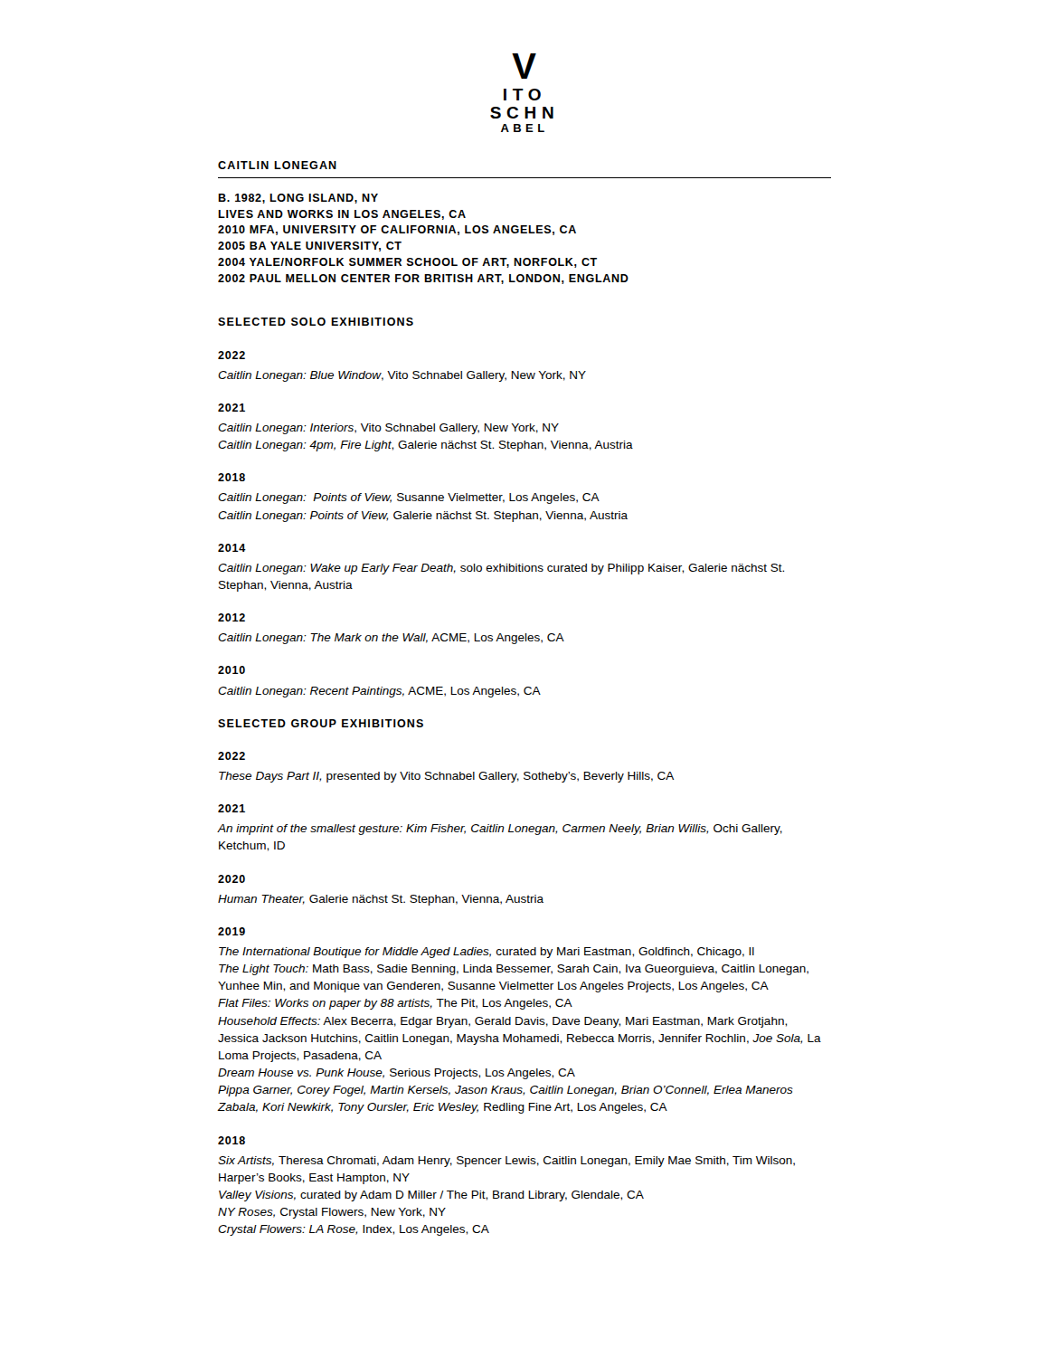V ITO SCHN ABEL
CAITLIN LONEGAN
B. 1982, LONG ISLAND, NY
LIVES AND WORKS IN LOS ANGELES, CA
2010 MFA, UNIVERSITY OF CALIFORNIA, LOS ANGELES, CA
2005 BA YALE UNIVERSITY, CT
2004 YALE/NORFOLK SUMMER SCHOOL OF ART, NORFOLK, CT
2002 PAUL MELLON CENTER FOR BRITISH ART, LONDON, ENGLAND
SELECTED SOLO EXHIBITIONS
2022
Caitlin Lonegan: Blue Window, Vito Schnabel Gallery, New York, NY
2021
Caitlin Lonegan: Interiors, Vito Schnabel Gallery, New York, NY
Caitlin Lonegan: 4pm, Fire Light, Galerie nächst St. Stephan, Vienna, Austria
2018
Caitlin Lonegan: Points of View, Susanne Vielmetter, Los Angeles, CA
Caitlin Lonegan: Points of View, Galerie nächst St. Stephan, Vienna, Austria
2014
Caitlin Lonegan: Wake up Early Fear Death, solo exhibitions curated by Philipp Kaiser, Galerie nächst St. Stephan, Vienna, Austria
2012
Caitlin Lonegan: The Mark on the Wall, ACME, Los Angeles, CA
2010
Caitlin Lonegan: Recent Paintings, ACME, Los Angeles, CA
SELECTED GROUP EXHIBITIONS
2022
These Days Part II, presented by Vito Schnabel Gallery, Sotheby’s, Beverly Hills, CA
2021
An imprint of the smallest gesture: Kim Fisher, Caitlin Lonegan, Carmen Neely, Brian Willis, Ochi Gallery, Ketchum, ID
2020
Human Theater, Galerie nächst St. Stephan, Vienna, Austria
2019
The International Boutique for Middle Aged Ladies, curated by Mari Eastman, Goldfinch, Chicago, Il
The Light Touch: Math Bass, Sadie Benning, Linda Bessemer, Sarah Cain, Iva Gueorguieva, Caitlin Lonegan, Yunhee Min, and Monique van Genderen, Susanne Vielmetter Los Angeles Projects, Los Angeles, CA
Flat Files: Works on paper by 88 artists, The Pit, Los Angeles, CA
Household Effects: Alex Becerra, Edgar Bryan, Gerald Davis, Dave Deany, Mari Eastman, Mark Grotjahn, Jessica Jackson Hutchins, Caitlin Lonegan, Maysha Mohamedi, Rebecca Morris, Jennifer Rochlin, Joe Sola, La Loma Projects, Pasadena, CA
Dream House vs. Punk House, Serious Projects, Los Angeles, CA
Pippa Garner, Corey Fogel, Martin Kersels, Jason Kraus, Caitlin Lonegan, Brian O’Connell, Erlea Maneros Zabala, Kori Newkirk, Tony Oursler, Eric Wesley, Redling Fine Art, Los Angeles, CA
2018
Six Artists, Theresa Chromati, Adam Henry, Spencer Lewis, Caitlin Lonegan, Emily Mae Smith, Tim Wilson, Harper’s Books, East Hampton, NY
Valley Visions, curated by Adam D Miller / The Pit, Brand Library, Glendale, CA
NY Roses, Crystal Flowers, New York, NY
Crystal Flowers: LA Rose, Index, Los Angeles, CA